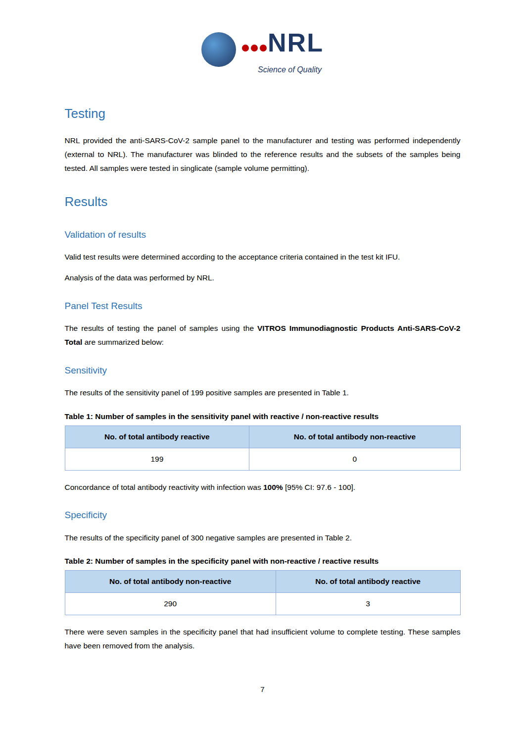NRL
Science of Quality
Testing
NRL provided the anti-SARS-CoV-2 sample panel to the manufacturer and testing was performed independently (external to NRL). The manufacturer was blinded to the reference results and the subsets of the samples being tested. All samples were tested in singlicate (sample volume permitting).
Results
Validation of results
Valid test results were determined according to the acceptance criteria contained in the test kit IFU.
Analysis of the data was performed by NRL.
Panel Test Results
The results of testing the panel of samples using the VITROS Immunodiagnostic Products Anti-SARS-CoV-2 Total are summarized below:
Sensitivity
The results of the sensitivity panel of 199 positive samples are presented in Table 1.
Table 1: Number of samples in the sensitivity panel with reactive / non-reactive results
| No. of total antibody reactive | No. of total antibody non-reactive |
| --- | --- |
| 199 | 0 |
Concordance of total antibody reactivity with infection was 100% [95% CI: 97.6 - 100].
Specificity
The results of the specificity panel of 300 negative samples are presented in Table 2.
Table 2: Number of samples in the specificity panel with non-reactive / reactive results
| No. of total antibody non-reactive | No. of total antibody reactive |
| --- | --- |
| 290 | 3 |
There were seven samples in the specificity panel that had insufficient volume to complete testing. These samples have been removed from the analysis.
7